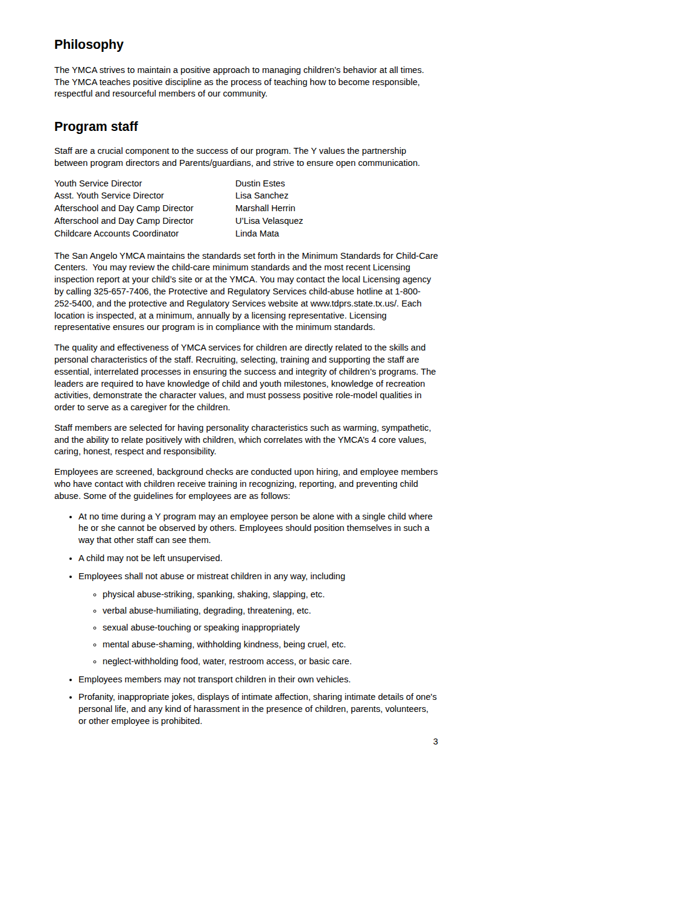Philosophy
The YMCA strives to maintain a positive approach to managing children’s behavior at all times. The YMCA teaches positive discipline as the process of teaching how to become responsible, respectful and resourceful members of our community.
Program staff
Staff are a crucial component to the success of our program. The Y values the partnership between program directors and Parents/guardians, and strive to ensure open communication.
| Youth Service Director | Dustin Estes |
| Asst. Youth Service Director | Lisa Sanchez |
| Afterschool and Day Camp Director | Marshall Herrin |
| Afterschool and Day Camp Director | U’Lisa Velasquez |
| Childcare Accounts Coordinator | Linda Mata |
The San Angelo YMCA maintains the standards set forth in the Minimum Standards for Child-Care Centers. You may review the child-care minimum standards and the most recent Licensing inspection report at your child’s site or at the YMCA. You may contact the local Licensing agency by calling 325-657-7406, the Protective and Regulatory Services child-abuse hotline at 1-800-252-5400, and the protective and Regulatory Services website at www.tdprs.state.tx.us/. Each location is inspected, at a minimum, annually by a licensing representative. Licensing representative ensures our program is in compliance with the minimum standards.
The quality and effectiveness of YMCA services for children are directly related to the skills and personal characteristics of the staff. Recruiting, selecting, training and supporting the staff are essential, interrelated processes in ensuring the success and integrity of children’s programs. The leaders are required to have knowledge of child and youth milestones, knowledge of recreation activities, demonstrate the character values, and must possess positive role-model qualities in order to serve as a caregiver for the children.
Staff members are selected for having personality characteristics such as warming, sympathetic, and the ability to relate positively with children, which correlates with the YMCA’s 4 core values, caring, honest, respect and responsibility.
Employees are screened, background checks are conducted upon hiring, and employee members who have contact with children receive training in recognizing, reporting, and preventing child abuse. Some of the guidelines for employees are as follows:
At no time during a Y program may an employee person be alone with a single child where he or she cannot be observed by others. Employees should position themselves in such a way that other staff can see them.
A child may not be left unsupervised.
Employees shall not abuse or mistreat children in any way, including
physical abuse-striking, spanking, shaking, slapping, etc.
verbal abuse-humiliating, degrading, threatening, etc.
sexual abuse-touching or speaking inappropriately
mental abuse-shaming, withholding kindness, being cruel, etc.
neglect-withholding food, water, restroom access, or basic care.
Employees members may not transport children in their own vehicles.
Profanity, inappropriate jokes, displays of intimate affection, sharing intimate details of one's personal life, and any kind of harassment in the presence of children, parents, volunteers, or other employee is prohibited.
3